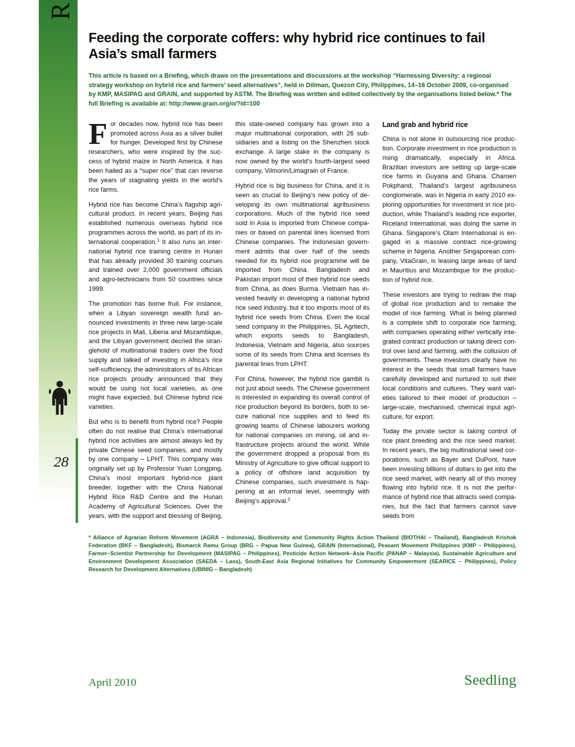R e s o u r c e s
28
Feeding the corporate coffers: why hybrid rice continues to fail Asia’s small farmers
This article is based on a Briefing, which draws on the presentations and discussions at the workshop “Harnessing Diversity: a regional strategy workshop on hybrid rice and farmers’ seed alternatives”, held in Diliman, Quezon City, Philippines, 14–16 October 2009, co-organised by KMP, MASIPAG and GRAIN, and supported by ASTM. The Briefing was written and edited collectively by the organisations listed below.* The full Briefing is available at: http://www.grain.org/o/?id=100
For decades now, hybrid rice has been promoted across Asia as a silver bullet for hunger. Developed first by Chinese researchers, who were inspired by the success of hybrid maize in North America, it has been hailed as a “super rice” that can reverse the years of stagnating yields in the world’s rice farms.
Hybrid rice has become China’s flagship agricultural product. In recent years, Beijing has established numerous overseas hybrid rice programmes across the world, as part of its international cooperation.1 It also runs an international hybrid rice training centre in Hunan that has already provided 30 training courses and trained over 2,000 government officials and agro-technicians from 50 countries since 1999.
The promotion has borne fruit. For instance, when a Libyan sovereign wealth fund announced investments in three new large-scale rice projects in Mali, Liberia and Mozambique, and the Libyan government decried the stranglehold of multinational traders over the food supply and talked of investing in Africa’s rice self-sufficiency, the administrators of its African rice projects proudly announced that they would be using not local varieties, as one might have expected, but Chinese hybrid rice varieties.
But who is to benefit from hybrid rice? People often do not realise that China’s international hybrid rice activities are almost always led by private Chinese seed companies, and mostly by one company – LPHT. This company was originally set up by Professor Yuan Longping, China’s most important hybrid-rice plant breeder, together with the China National Hybrid Rice R&D Centre and the Hunan Academy of Agricultural Sciences. Over the years, with the support and blessing of Beijing, this state-owned company has grown into a major multinational corporation, with 26 subsidiaries and a listing on the Shenzhen stock exchange. A large stake in the company is now owned by the world’s fourth-largest seed company, Vilmorin/Limagrain of France.
Hybrid rice is big business for China, and it is seen as crucial to Beijing’s new policy of developing its own multinational agribusiness corporations. Much of the hybrid rice seed sold in Asia is imported from Chinese companies or based on parental lines licensed from Chinese companies. The Indonesian government admits that over half of the seeds needed for its hybrid rice programme will be imported from China. Bangladesh and Pakistan import most of their hybrid rice seeds from China, as does Burma. Vietnam has invested heavily in developing a national hybrid rice seed industry, but it too imports most of its hybrid rice seeds from China. Even the local seed company in the Philippines, SL Agritech, which exports seeds to Bangladesh, Indonesia, Vietnam and Nigeria, also sources some of its seeds from China and licenses its parental lines from LPHT.
For China, however, the hybrid rice gambit is not just about seeds. The Chinese government is interested in expanding its overall control of rice production beyond its borders, both to secure national rice supplies and to feed its growing teams of Chinese labourers working for national companies on mining, oil and infrastructure projects around the world. While the government dropped a proposal from its Ministry of Agriculture to give official support to a policy of offshore land acquisition by Chinese companies, such investment is happening at an informal level, seemingly with Beijing’s approval.2
Land grab and hybrid rice
China is not alone in outsourcing rice production. Corporate investment in rice production is rising dramatically, especially in Africa. Brazilian investors are setting up large-scale rice farms in Guyana and Ghana. Charoen Pokphand, Thailand’s largest agribusiness conglomerate, was in Nigeria in early 2010 exploring opportunities for investment in rice production, while Thailand’s leading rice exporter, Riceland International, was doing the same in Ghana. Singapore’s Olam International is engaged in a massive contract rice-growing scheme in Nigeria. Another Singaporean company, VitaGrain, is leasing large areas of land in Mauritius and Mozambique for the production of hybrid rice.
These investors are trying to redraw the map of global rice production and to remake the model of rice farming. What is being planned is a complete shift to corporate rice farming, with companies operating either vertically integrated contract production or taking direct control over land and farming, with the collusion of governments. These investors clearly have no interest in the seeds that small farmers have carefully developed and nurtured to suit their local conditions and cultures. They want varieties tailored to their model of production – large-scale, mechanised, chemical input agriculture, for export.
Today the private sector is taking control of rice plant breeding and the rice seed market. In recent years, the big multinational seed corporations, such as Bayer and DuPont, have been investing billions of dollars to get into the rice seed market, with nearly all of this money flowing into hybrid rice. It is not the performance of hybrid rice that attracts seed companies, but the fact that farmers cannot save seeds from
* Alliance of Agrarian Reform Movement (AGRA – Indonesia), Biodiversity and Community Rights Action Thailand (BIOTHAI – Thailand), Bangladesh Krishok Federation (BKF – Bangladesh), Bismarck Ramu Group (BRG – Papua New Guinea), GRAIN (International), Peasant Movement Philippines (KMP – Philippines), Farmer–Scientist Partnership for Development (MASIPAG – Philippines), Pesticide Action Network–Asia Pacific (PANAP – Malaysia), Sustainable Agriculture and Environment Development Association (SAEDA – Laos), South-East Asia Regional Initiatives for Community Empowerment (SEARICE – Philippines), Policy Research for Development Alternatives (UBINIG – Bangladesh)
April 2010
Seedling